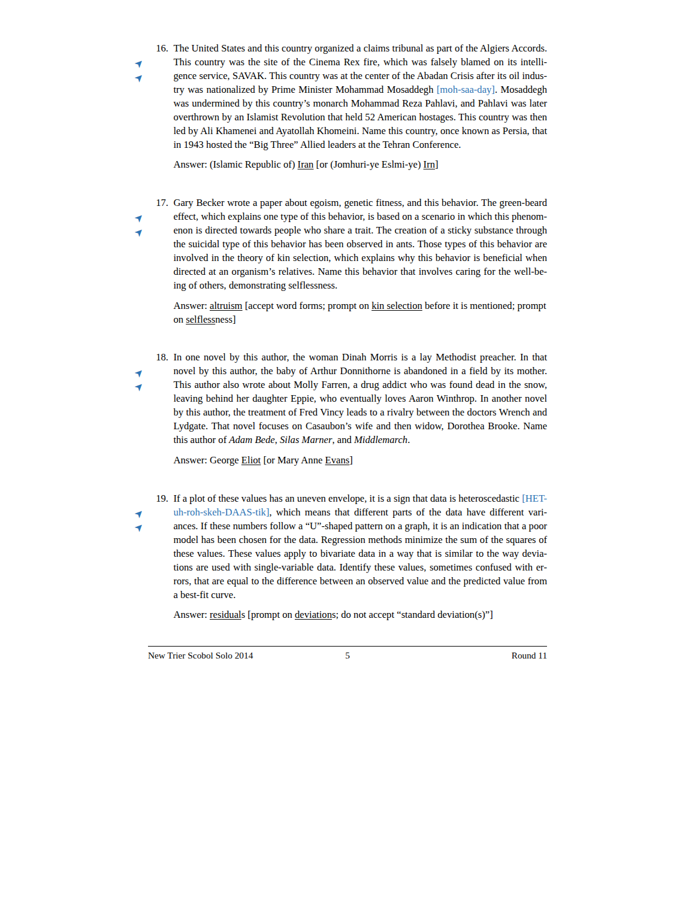16.
➤➤
The United States and this country organized a claims tribunal as part of the Algiers Accords. This country was the site of the Cinema Rex fire, which was falsely blamed on its intelligence service, SAVAK. This country was at the center of the Abadan Crisis after its oil industry was nationalized by Prime Minister Mohammad Mosaddegh [moh-saa-day]. Mosaddegh was undermined by this country’s monarch Mohammad Reza Pahlavi, and Pahlavi was later overthrown by an Islamist Revolution that held 52 American hostages. This country was then led by Ali Khamenei and Ayatollah Khomeini. Name this country, once known as Persia, that in 1943 hosted the “Big Three” Allied leaders at the Tehran Conference.
Answer: (Islamic Republic of) Iran [or (Jomhuri-ye Eslmi-ye) Irn]
17.
➤➤
Gary Becker wrote a paper about egoism, genetic fitness, and this behavior. The green-beard effect, which explains one type of this behavior, is based on a scenario in which this phenomenon is directed towards people who share a trait. The creation of a sticky substance through the suicidal type of this behavior has been observed in ants. Those types of this behavior are involved in the theory of kin selection, which explains why this behavior is beneficial when directed at an organism’s relatives. Name this behavior that involves caring for the well-being of others, demonstrating selflessness.
Answer: altruism [accept word forms; prompt on kin selection before it is mentioned; prompt on selflessness]
18.
➤➤
In one novel by this author, the woman Dinah Morris is a lay Methodist preacher. In that novel by this author, the baby of Arthur Donnithorne is abandoned in a field by its mother. This author also wrote about Molly Farren, a drug addict who was found dead in the snow, leaving behind her daughter Eppie, who eventually loves Aaron Winthrop. In another novel by this author, the treatment of Fred Vincy leads to a rivalry between the doctors Wrench and Lydgate. That novel focuses on Casaubon’s wife and then widow, Dorothea Brooke. Name this author of Adam Bede, Silas Marner, and Middlemarch.
Answer: George Eliot [or Mary Anne Evans]
19.
➤➤
If a plot of these values has an uneven envelope, it is a sign that data is heteroscedastic [HET-uh-roh-skeh-DAAS-tik], which means that different parts of the data have different variances. If these numbers follow a “U”-shaped pattern on a graph, it is an indication that a poor model has been chosen for the data. Regression methods minimize the sum of the squares of these values. These values apply to bivariate data in a way that is similar to the way deviations are used with single-variable data. Identify these values, sometimes confused with errors, that are equal to the difference between an observed value and the predicted value from a best-fit curve.
Answer: residuals [prompt on deviations; do not accept “standard deviation(s)”]
New Trier Scobol Solo 2014
5
Round 11